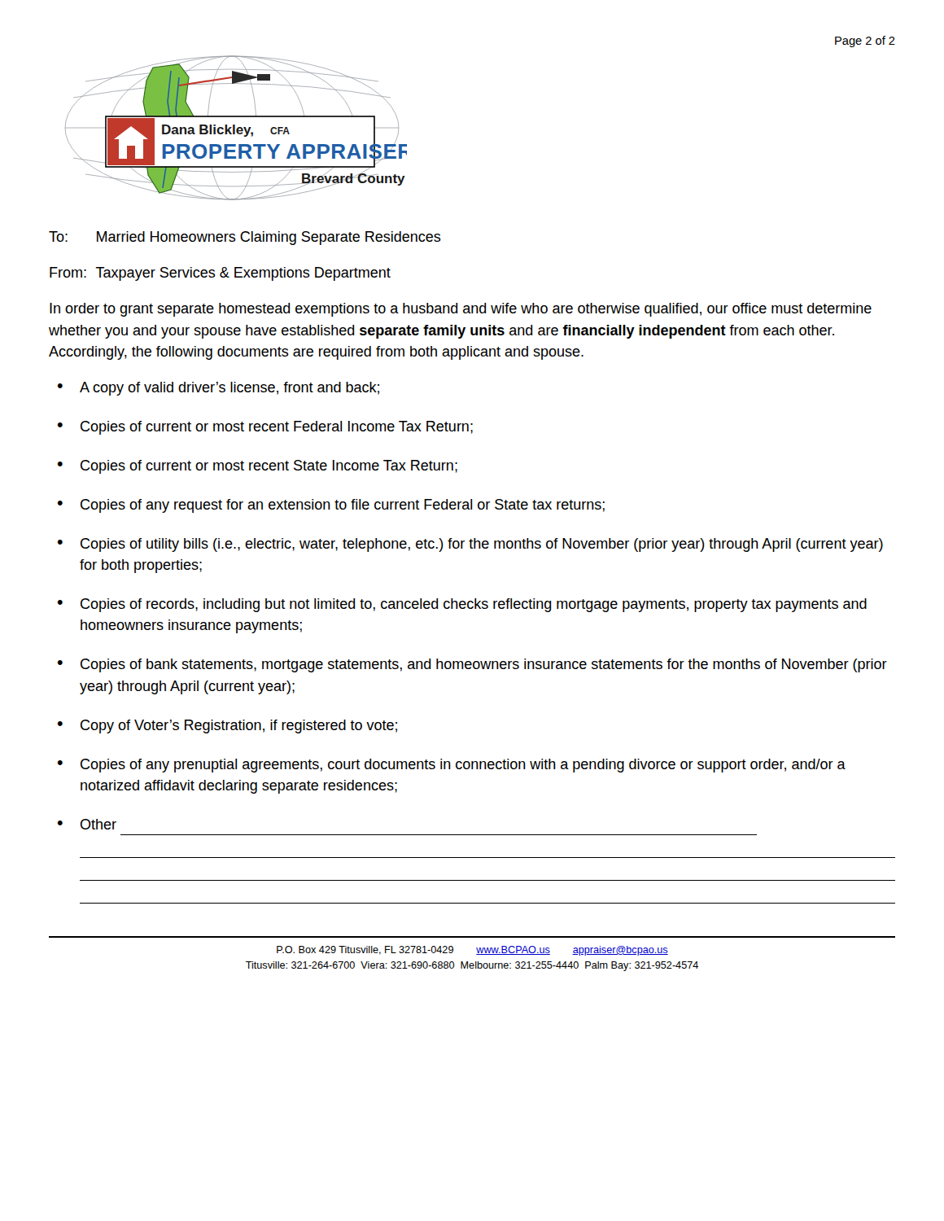Page 2 of 2
Dana Blickley, CFA PROPERTY APPRAISER Brevard County
To: Married Homeowners Claiming Separate Residences
From: Taxpayer Services & Exemptions Department
In order to grant separate homestead exemptions to a husband and wife who are otherwise qualified, our office must determine whether you and your spouse have established separate family units and are financially independent from each other. Accordingly, the following documents are required from both applicant and spouse.
A copy of valid driver’s license, front and back;
Copies of current or most recent Federal Income Tax Return;
Copies of current or most recent State Income Tax Return;
Copies of any request for an extension to file current Federal or State tax returns;
Copies of utility bills (i.e., electric, water, telephone, etc.) for the months of November (prior year) through April (current year) for both properties;
Copies of records, including but not limited to, canceled checks reflecting mortgage payments, property tax payments and homeowners insurance payments;
Copies of bank statements, mortgage statements, and homeowners insurance statements for the months of November (prior year) through April (current year);
Copy of Voter’s Registration, if registered to vote;
Copies of any prenuptial agreements, court documents in connection with a pending divorce or support order, and/or a notarized affidavit declaring separate residences;
Other
P.O. Box 429 Titusville, FL 32781-0429 www.BCPAO.us appraiser@bcpao.us Titusville: 321-264-6700 Viera: 321-690-6880 Melbourne: 321-255-4440 Palm Bay: 321-952-4574